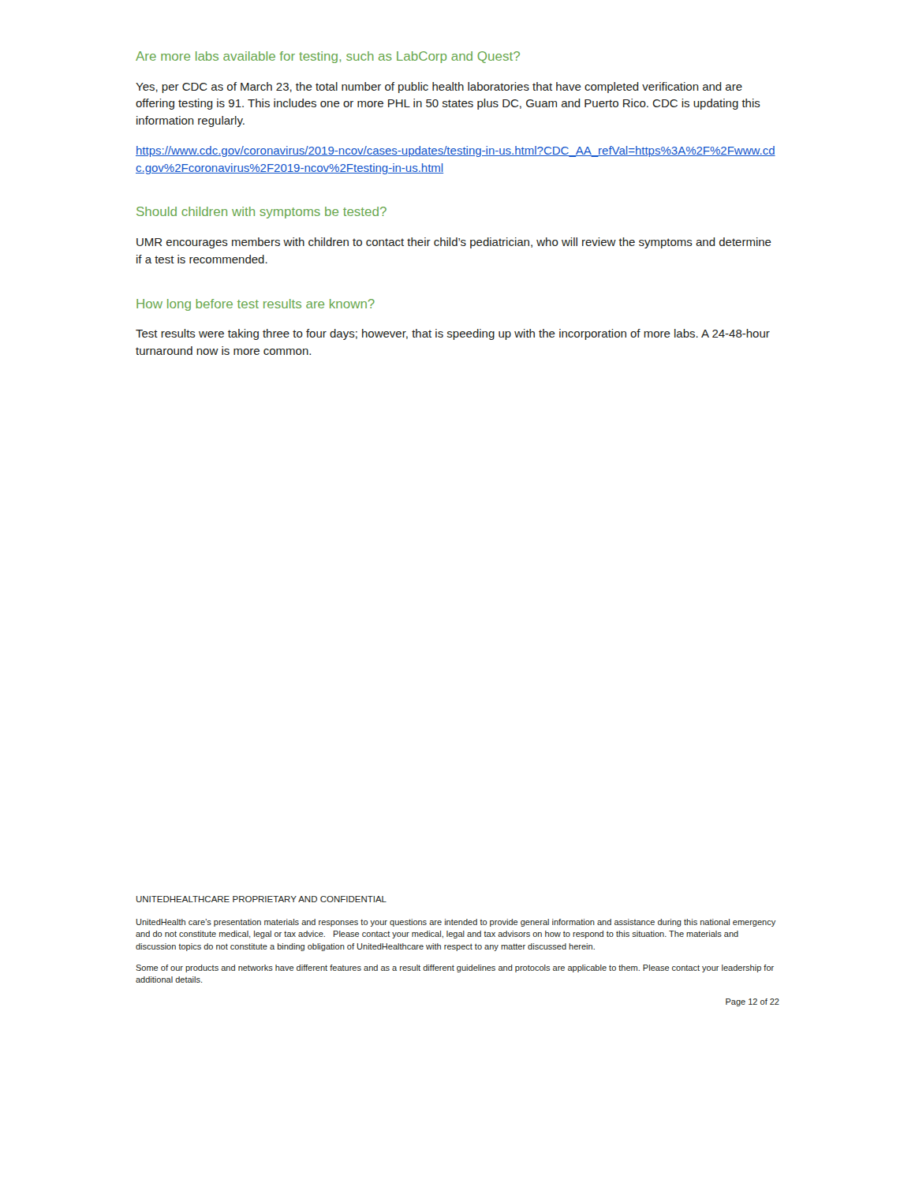Are more labs available for testing, such as LabCorp and Quest?
Yes, per CDC as of March 23, the total number of public health laboratories that have completed verification and are offering testing is 91. This includes one or more PHL in 50 states plus DC, Guam and Puerto Rico. CDC is updating this information regularly.
https://www.cdc.gov/coronavirus/2019-ncov/cases-updates/testing-in-us.html?CDC_AA_refVal=https%3A%2F%2Fwww.cdc.gov%2Fcoronavirus%2F2019-ncov%2Ftesting-in-us.html
Should children with symptoms be tested?
UMR encourages members with children to contact their child’s pediatrician, who will review the symptoms and determine if a test is recommended.
How long before test results are known?
Test results were taking three to four days; however, that is speeding up with the incorporation of more labs. A 24-48-hour turnaround now is more common.
UNITEDHEALTHCARE PROPRIETARY AND CONFIDENTIAL
UnitedHealth care’s presentation materials and responses to your questions are intended to provide general information and assistance during this national emergency and do not constitute medical, legal or tax advice. Please contact your medical, legal and tax advisors on how to respond to this situation. The materials and discussion topics do not constitute a binding obligation of UnitedHealthcare with respect to any matter discussed herein.
Some of our products and networks have different features and as a result different guidelines and protocols are applicable to them. Please contact your leadership for additional details.
Page 12 of 22